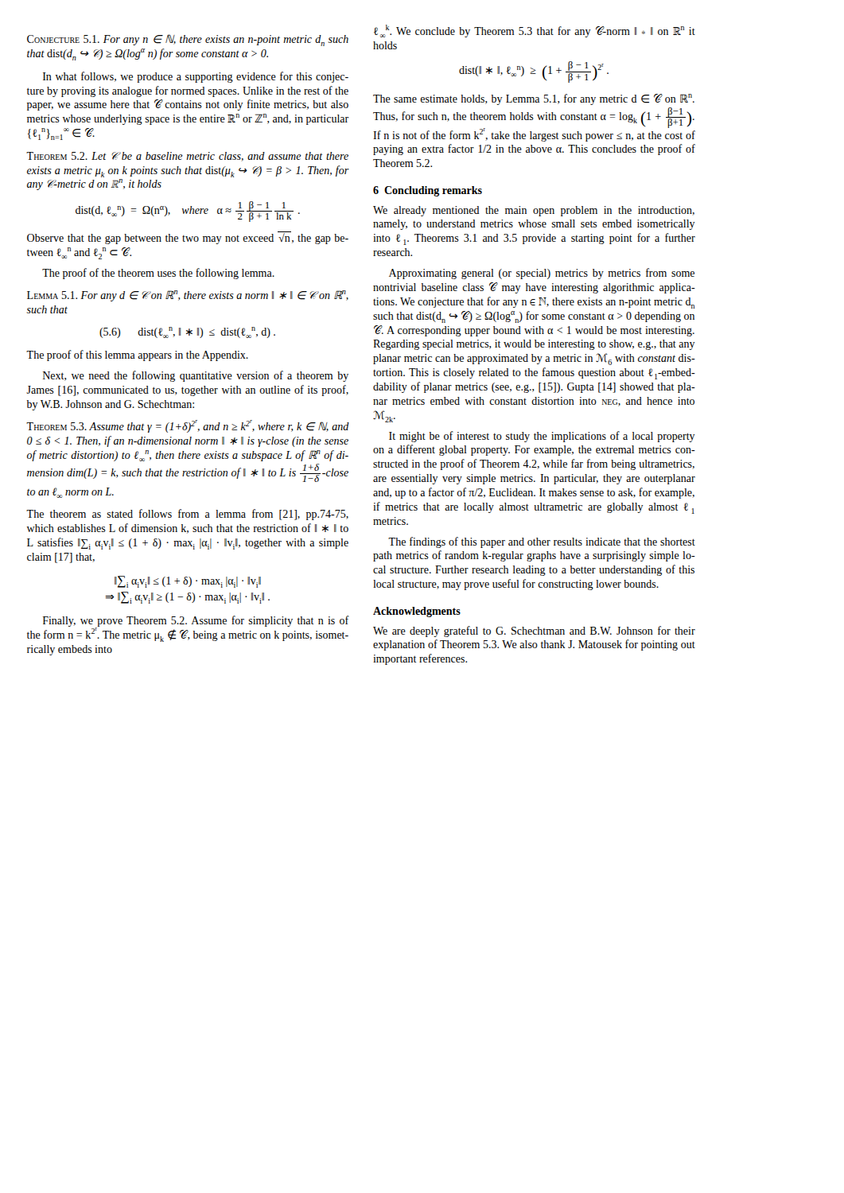Conjecture 5.1. For any n ∈ ℕ, there exists an n-point metric dn such that dist(dn ↪ 𝒞) ≥ Ω(logα n) for some constant α > 0.
In what follows, we produce a supporting evidence for this conjecture by proving its analogue for normed spaces. Unlike in the rest of the paper, we assume here that 𝒞 contains not only finite metrics, but also metrics whose underlying space is the entire ℝn or ℤn, and, in particular {ℓ1n}n=1∞ ∈ 𝒞.
Theorem 5.2. Let 𝒞 be a baseline metric class, and assume that there exists a metric μk on k points such that dist(μk ↪ 𝒞) = β > 1. Then, for any 𝒞-metric d on ℝn, it holds
dist(d, ℓ∞n) = Ω(nα), where α ≈ 12 β − 1 β + 11 ln k .
Observe that the gap between the two may not exceed √n, the gap between ℓ∞n and ℓ2n ⊂ 𝒞.
The proof of the theorem uses the following lemma.
Lemma 5.1. For any d ∈ 𝒞 on ℝn, there exists a norm ‖ ∗ ‖ ∈ 𝒞 on ℝn, such that
(5.6) dist(ℓ∞n, ‖ ∗ ‖) ≤ dist(ℓ∞n, d) .
The proof of this lemma appears in the Appendix.
Next, we need the following quantitative version of a theorem by James [16], communicated to us, together with an outline of its proof, by W.B. Johnson and G. Schechtman:
Theorem 5.3. Assume that γ = (1+δ)2r, and n ≥ k2r, where r, k ∈ ℕ, and 0 ≤ δ < 1. Then, if an n-dimensional norm ‖ ∗ ‖ is γ-close (in the sense of metric distortion) to ℓ∞n, then there exists a subspace L of ℝn of dimension dim(L) = k, such that the restriction of ‖ ∗ ‖ to L is 1+δ 1−δ-close to an ℓ∞ norm on L.
The theorem as stated follows from a lemma from [21], pp.74-75, which establishes L of dimension k, such that the restriction of ‖ ∗ ‖ to L satisfies ‖∑i αivi‖ ≤ (1 + δ) · maxi |αi| · ‖vi‖, together with a simple claim [17] that,
‖∑i αivi‖ ≤ (1 + δ) · maxi |αi| · ‖vi‖ ⇒ ‖∑i αivi‖ ≥ (1 − δ) · maxi |αi| · ‖vi‖ .
Finally, we prove Theorem 5.2. Assume for simplicity that n is of the form n = k2r. The metric μk ∉ 𝒞, being a metric on k points, isometrically embeds into
ℓ∞k. We conclude by Theorem 5.3 that for any 𝒞-norm ‖ ∗ ‖ on ℝn it holds
dist(‖ ∗ ‖, ℓ∞n) ≥ (1 + β − 1 β + 1)2r .
The same estimate holds, by Lemma 5.1, for any metric d ∈ 𝒞 on ℝn. Thus, for such n, the theorem holds with constant α = logk (1 + β−1 β+1). If n is not of the form k2r, take the largest such power ≤ n, at the cost of paying an extra factor 1/2 in the above α. This concludes the proof of Theorem 5.2.
6 Concluding remarks
We already mentioned the main open problem in the introduction, namely, to understand metrics whose small sets embed isometrically into ℓ1. Theorems 3.1 and 3.5 provide a starting point for a further research.
Approximating general (or special) metrics by metrics from some nontrivial baseline class 𝒞 may have interesting algorithmic applications. We conjecture that for any n ∈ ℕ, there exists an n-point metric dn such that dist(dn ↪ 𝒞) ≥ Ω(logαn) for some constant α > 0 depending on 𝒞. A corresponding upper bound with α < 1 would be most interesting. Regarding special metrics, it would be interesting to show, e.g., that any planar metric can be approximated by a metric in ℳ6 with constant distortion. This is closely related to the famous question about ℓ1-embeddability of planar metrics (see, e.g., [15]). Gupta [14] showed that planar metrics embed with constant distortion into neg, and hence into ℳ2k.
It might be of interest to study the implications of a local property on a different global property. For example, the extremal metrics constructed in the proof of Theorem 4.2, while far from being ultrametrics, are essentially very simple metrics. In particular, they are outerplanar and, up to a factor of π/2, Euclidean. It makes sense to ask, for example, if metrics that are locally almost ultrametric are globally almost ℓ1 metrics.
The findings of this paper and other results indicate that the shortest path metrics of random k-regular graphs have a surprisingly simple local structure. Further research leading to a better understanding of this local structure, may prove useful for constructing lower bounds.
Acknowledgments
We are deeply grateful to G. Schechtman and B.W. Johnson for their explanation of Theorem 5.3. We also thank J. Matousek for pointing out important references.